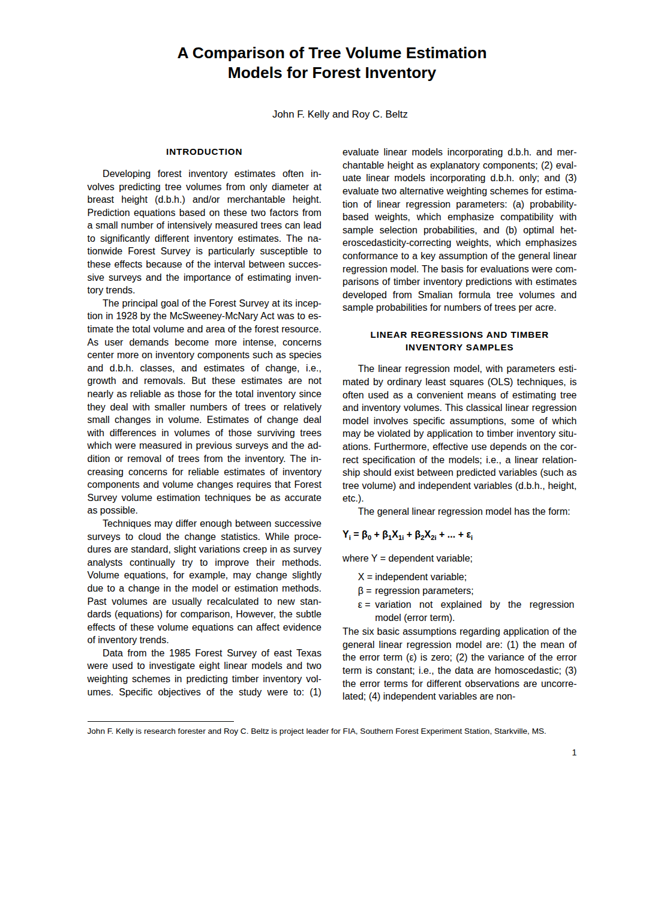A Comparison of Tree Volume Estimation
Models for Forest Inventory
John F. Kelly and Roy C. Beltz
INTRODUCTION
Developing forest inventory estimates often involves predicting tree volumes from only diameter at breast height (d.b.h.) and/or merchantable height. Prediction equations based on these two factors from a small number of intensively measured trees can lead to significantly different inventory estimates. The nationwide Forest Survey is particularly susceptible to these effects because of the interval between successive surveys and the importance of estimating inventory trends.
The principal goal of the Forest Survey at its inception in 1928 by the McSweeney-McNary Act was to estimate the total volume and area of the forest resource. As user demands become more intense, concerns center more on inventory components such as species and d.b.h. classes, and estimates of change, i.e., growth and removals. But these estimates are not nearly as reliable as those for the total inventory since they deal with smaller numbers of trees or relatively small changes in volume. Estimates of change deal with differences in volumes of those surviving trees which were measured in previous surveys and the addition or removal of trees from the inventory. The increasing concerns for reliable estimates of inventory components and volume changes requires that Forest Survey volume estimation techniques be as accurate as possible.
Techniques may differ enough between successive surveys to cloud the change statistics. While procedures are standard, slight variations creep in as survey analysts continually try to improve their methods. Volume equations, for example, may change slightly due to a change in the model or estimation methods. Past volumes are usually recalculated to new standards (equations) for comparison, However, the subtle effects of these volume equations can affect evidence of inventory trends.
Data from the 1985 Forest Survey of east Texas were used to investigate eight linear models and two weighting schemes in predicting timber inventory volumes. Specific objectives of the study were to: (1) evaluate linear models incorporating d.b.h. and merchantable height as explanatory components; (2) evaluate linear models incorporating d.b.h. only; and (3) evaluate two alternative weighting schemes for estimation of linear regression parameters: (a) probability-based weights, which emphasize compatibility with sample selection probabilities, and (b) optimal heteroscedasticity-correcting weights, which emphasizes conformance to a key assumption of the general linear regression model. The basis for evaluations were comparisons of timber inventory predictions with estimates developed from Smalian formula tree volumes and sample probabilities for numbers of trees per acre.
LINEAR REGRESSIONS AND TIMBER
INVENTORY SAMPLES
The linear regression model, with parameters estimated by ordinary least squares (OLS) techniques, is often used as a convenient means of estimating tree and inventory volumes. This classical linear regression model involves specific assumptions, some of which may be violated by application to timber inventory situations. Furthermore, effective use depends on the correct specification of the models; i.e., a linear relationship should exist between predicted variables (such as tree volume) and independent variables (d.b.h., height, etc.).
The general linear regression model has the form:
Yi = β0 + β1X1i + β2X2i + ... + εi
where Y = dependent variable;
| X = | independent variable; |
| β = | regression parameters; |
| ε = | variation not explained by the regression model (error term). |
The six basic assumptions regarding application of the general linear regression model are: (1) the mean of the error term (ε) is zero; (2) the variance of the error term is constant; i.e., the data are homoscedastic; (3) the error terms for different observations are uncorrelated; (4) independent variables are non-
John F. Kelly is research forester and Roy C. Beltz is project leader for FIA, Southern Forest Experiment Station, Starkville, MS.
1